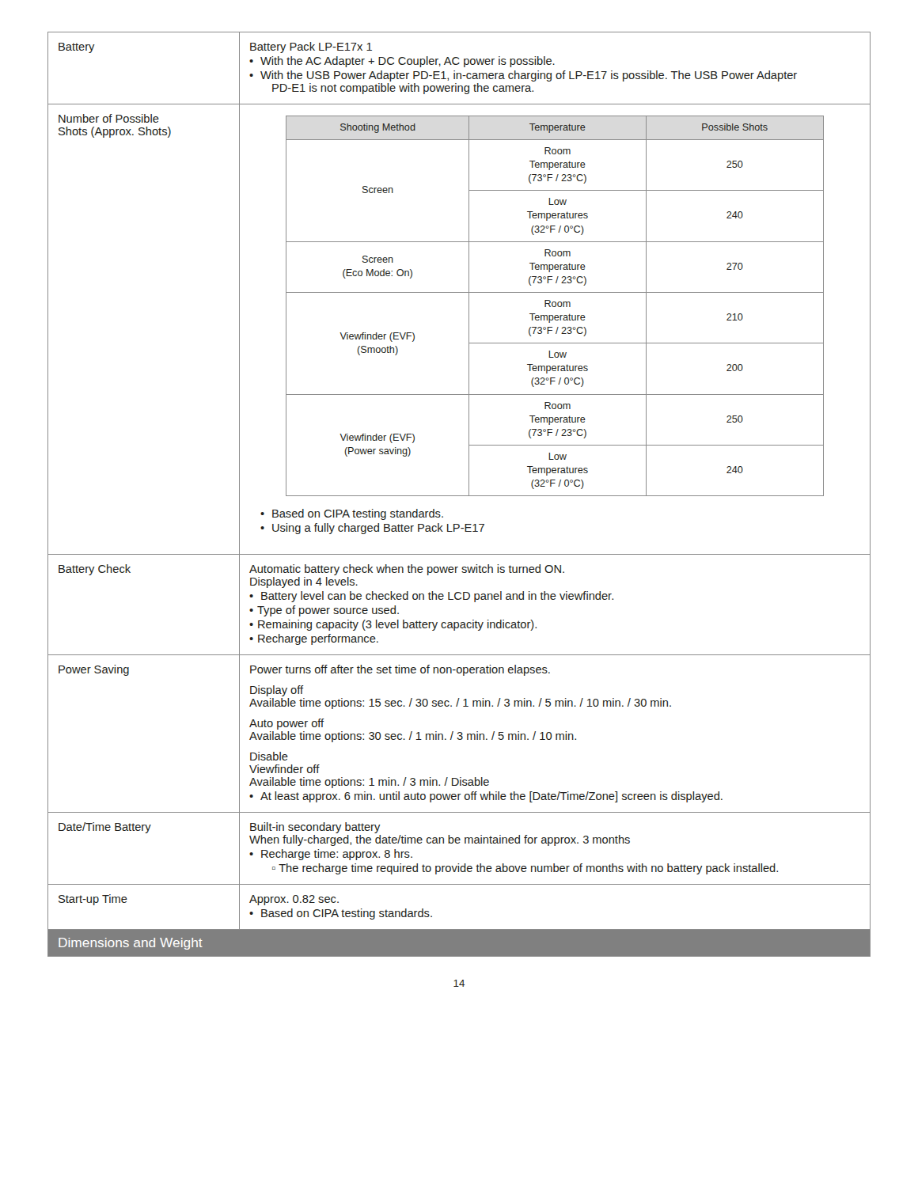| Battery | Battery Pack LP-E17x 1 With the AC Adapter + DC Coupler, AC power is possible. With the USB Power Adapter PD-E1, in-camera charging of LP-E17 is possible. The USB Power Adapter PD-E1 is not compatible with powering the camera. |
| Number of Possible Shots (Approx. Shots) | / Shooting Method / Temperature / Possible Shots / / --- / --- / --- / / Screen / Room Temperature (73°F / 23°C) / 250 / / Low Temperatures (32°F / 0°C) / 240 / / Screen (Eco Mode: On) / Room Temperature (73°F / 23°C) / 270 / / Viewfinder (EVF) (Smooth) / Room Temperature (73°F / 23°C) / 210 / / Low Temperatures (32°F / 0°C) / 200 / / Viewfinder (EVF) (Power saving) / Room Temperature (73°F / 23°C) / 250 / / Low Temperatures (32°F / 0°C) / 240 / Based on CIPA testing standards. Using a fully charged Batter Pack LP-E17 |
| Battery Check | Automatic battery check when the power switch is turned ON. Displayed in 4 levels. Battery level can be checked on the LCD panel and in the viewfinder. Type of power source used. Remaining capacity (3 level battery capacity indicator). Recharge performance. |
| Power Saving | Power turns off after the set time of non-operation elapses. Display off Available time options: 15 sec. / 30 sec. / 1 min. / 3 min. / 5 min. / 10 min. / 30 min. Auto power off Available time options: 30 sec. / 1 min. / 3 min. / 5 min. / 10 min. Disable Viewfinder off Available time options: 1 min. / 3 min. / Disable At least approx. 6 min. until auto power off while the [Date/Time/Zone] screen is displayed. |
| Date/Time Battery | Built-in secondary battery When fully-charged, the date/time can be maintained for approx. 3 months Recharge time: approx. 8 hrs. The recharge time required to provide the above number of months with no battery pack installed. |
| Start-up Time | Approx. 0.82 sec. Based on CIPA testing standards. |
Dimensions and Weight
14